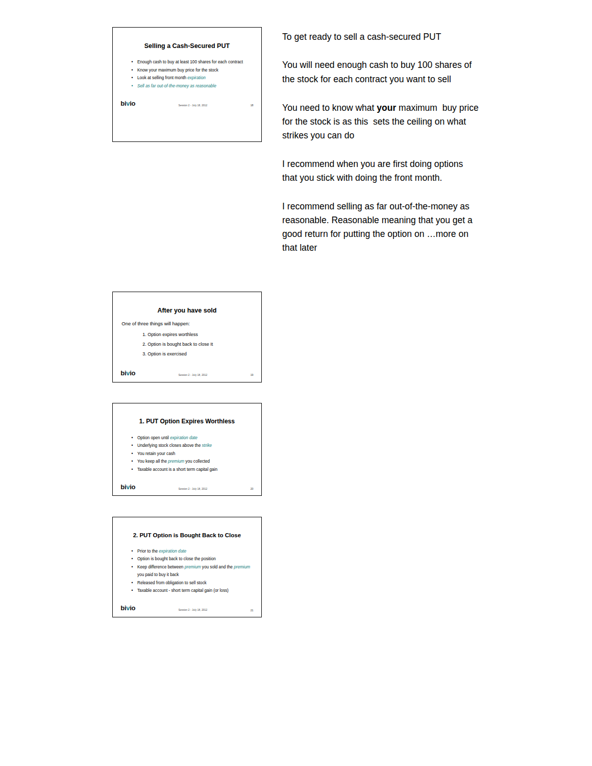Selling a Cash-Secured PUT
Enough cash to buy at least 100 shares for each contract
Know your maximum buy price for the stock
Look at selling front month expiration
Sell as far out-of-the-money as reasonable
bivio Session 2 - July 18, 2012 18
After you have sold
One of three things will happen:
Option expires worthless
Option is bought back to close It
Option is exercised
bivio Session 2 - July 18, 2012 19
1. PUT Option Expires Worthless
Option open until expiration date
Underlying stock closes above the strike
You retain your cash
You keep all the premium you collected
Taxable account is a short term capital gain
bivio Session 2 - July 18, 2012 20
2. PUT Option is Bought Back to Close
Prior to the expiration date
Option is bought back to close the position
Keep difference between premium you sold and the premium you paid to buy it back
Released from obligation to sell stock
Taxable account - short term capital gain (or loss)
bivio Session 2 - July 18, 2012 21
To get ready to sell a cash-secured PUT
You will need enough cash to buy 100 shares of the stock for each contract you want to sell
You need to know what your maximum buy price for the stock is as this sets the ceiling on what strikes you can do
I recommend when you are first doing options that you stick with doing the front month.
I recommend selling as far out-of-the-money as reasonable. Reasonable meaning that you get a good return for putting the option on …more on that later